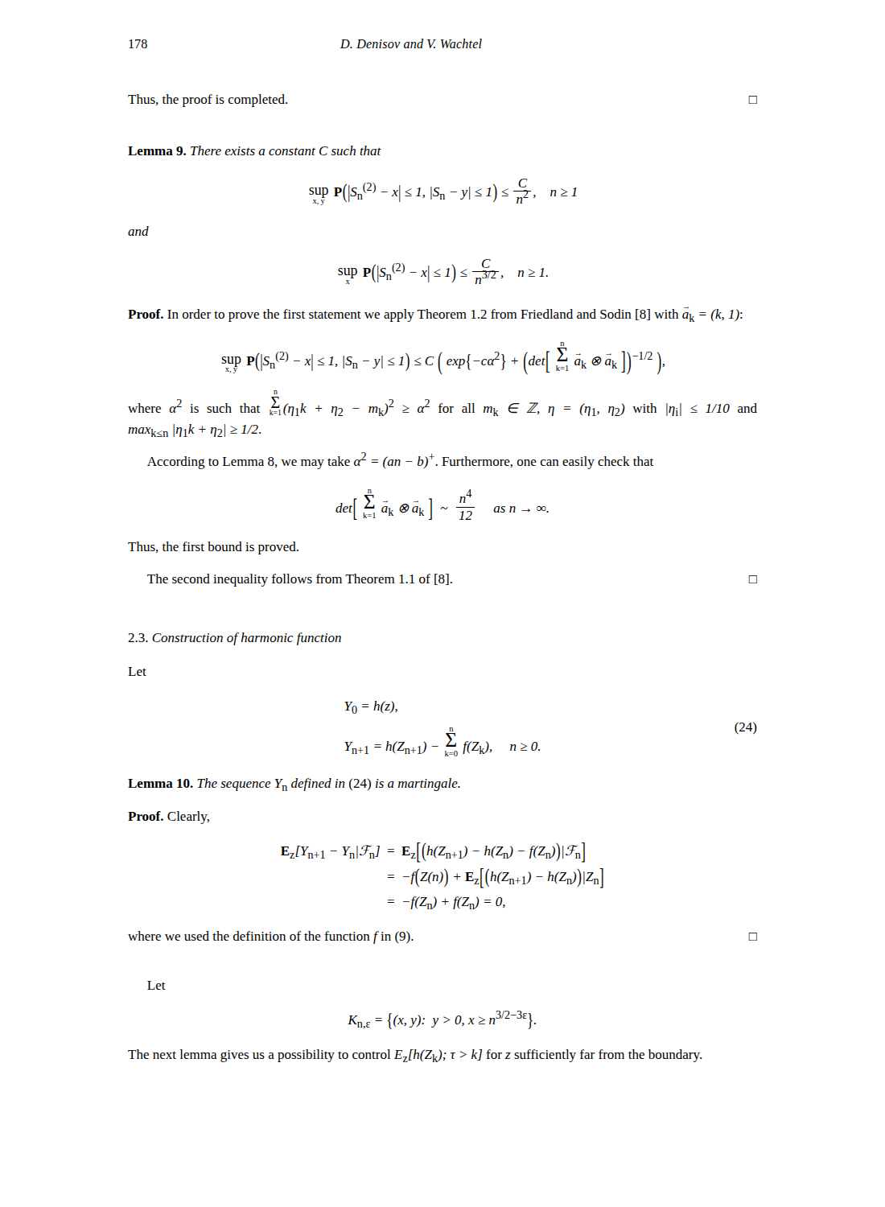178 D. Denisov and V. Wachtel
Thus, the proof is completed. □
Lemma 9. There exists a constant C such that
sup x, y P(|Sn(2) − x| ≤ 1, |Sn − y| ≤ 1) ≤ Cn2, n ≥ 1
and
sup x P(|Sn(2) − x| ≤ 1) ≤ Cn3/2, n ≥ 1.
Proof. In order to prove the first statement we apply Theorem 1.2 from Friedland and Sodin [8] with ak = (k, 1):
sup x, y P(|Sn(2) − x| ≤ 1, |Sn − y| ≤ 1) ≤ C ( exp{−cα2} + (det[ n Σ k=1 ak ⊗ ak ])−1/2 ),
where α2 is such that nΣk=1(η1k + η2 − mk)2 ≥ α2 for all mk ∈ ℤ, η = (η1, η2) with |ηi| ≤ 1/10 and maxk≤n |η1k + η2| ≥ 1/2.
According to Lemma 8, we may take α2 = (an − b)+. Furthermore, one can easily check that
det[ n Σ k=1 ak ⊗ ak ] ~ n412 as n → ∞.
Thus, the first bound is proved.
The second inequality follows from Theorem 1.1 of [8]. □
2.3. Construction of harmonic function
Let
Y0 = h(z), Yn+1 = h(Zn+1) − n Σ k=0 f(Zk), n ≥ 0. (24)
Lemma 10. The sequence Yn defined in (24) is a martingale.
Proof. Clearly,
Ez[Yn+1 − Yn|ℱn] = Ez[(h(Zn+1) − h(Zn) − f(Zn))|ℱn] Ez[Yn+1 − Yn|ℱn] = −f(Z(n)) + Ez[(h(Zn+1) − h(Zn))|Zn] Ez[Yn+1 − Yn|ℱn] = −f(Zn) + f(Zn) = 0,
where we used the definition of the function f in (9). □
Let
Kn,ε = {(x, y): y > 0, x ≥ n3/2−3ε}.
The next lemma gives us a possibility to control Ez[h(Zk); τ > k] for z sufficiently far from the boundary.